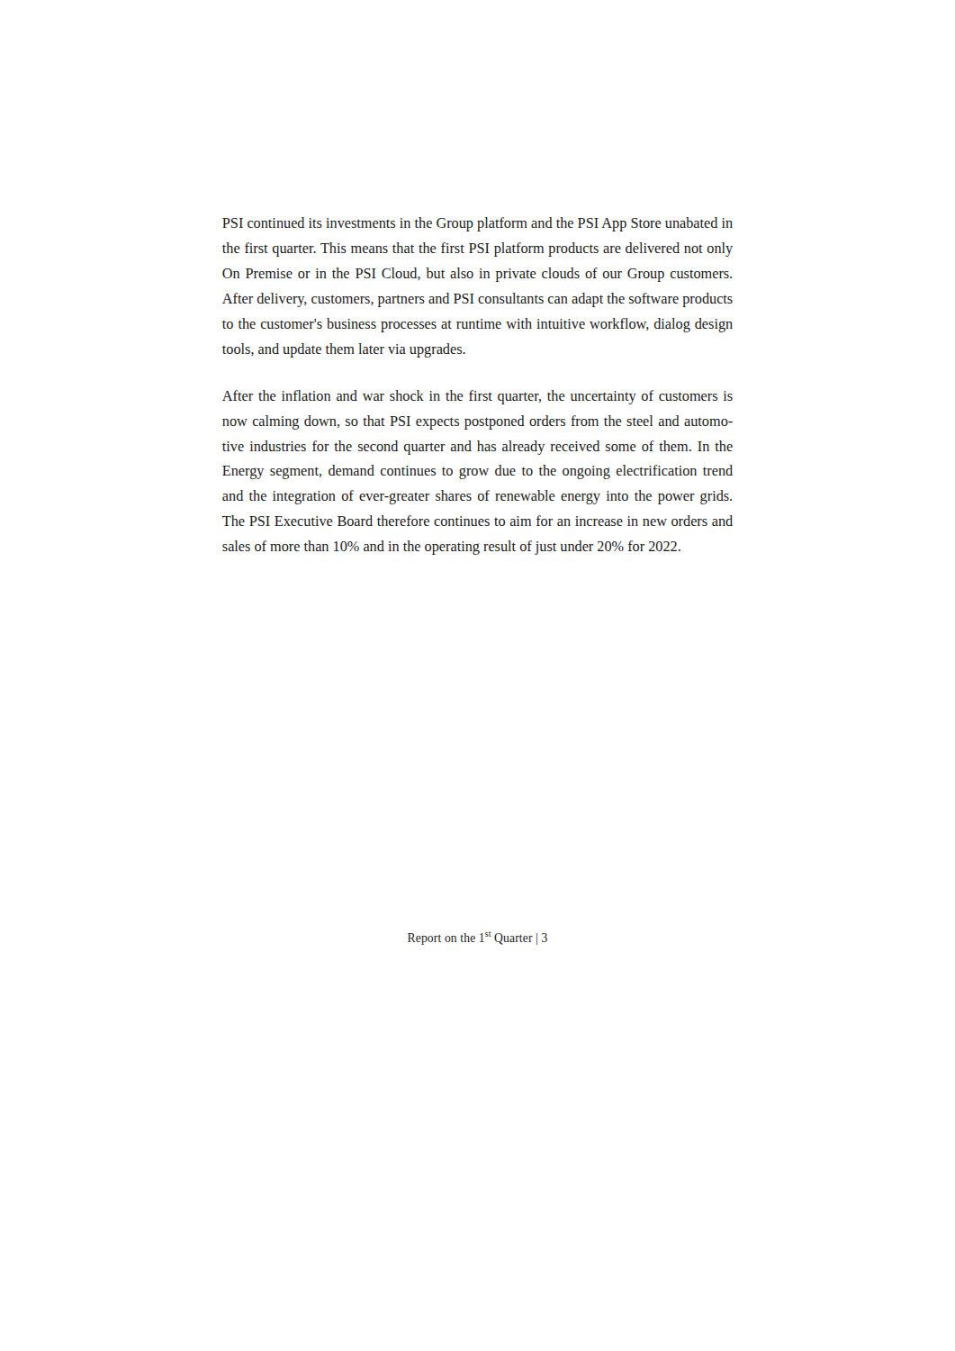PSI continued its investments in the Group platform and the PSI App Store unabated in the first quarter. This means that the first PSI platform products are delivered not only On Premise or in the PSI Cloud, but also in private clouds of our Group customers. After delivery, customers, partners and PSI consultants can adapt the software products to the customer's business processes at runtime with intuitive workflow, dialog design tools, and update them later via upgrades.
After the inflation and war shock in the first quarter, the uncertainty of customers is now calming down, so that PSI expects postponed orders from the steel and automotive industries for the second quarter and has already received some of them. In the Energy segment, demand continues to grow due to the ongoing electrification trend and the integration of ever-greater shares of renewable energy into the power grids. The PSI Executive Board therefore continues to aim for an increase in new orders and sales of more than 10% and in the operating result of just under 20% for 2022.
Report on the 1st Quarter | 3